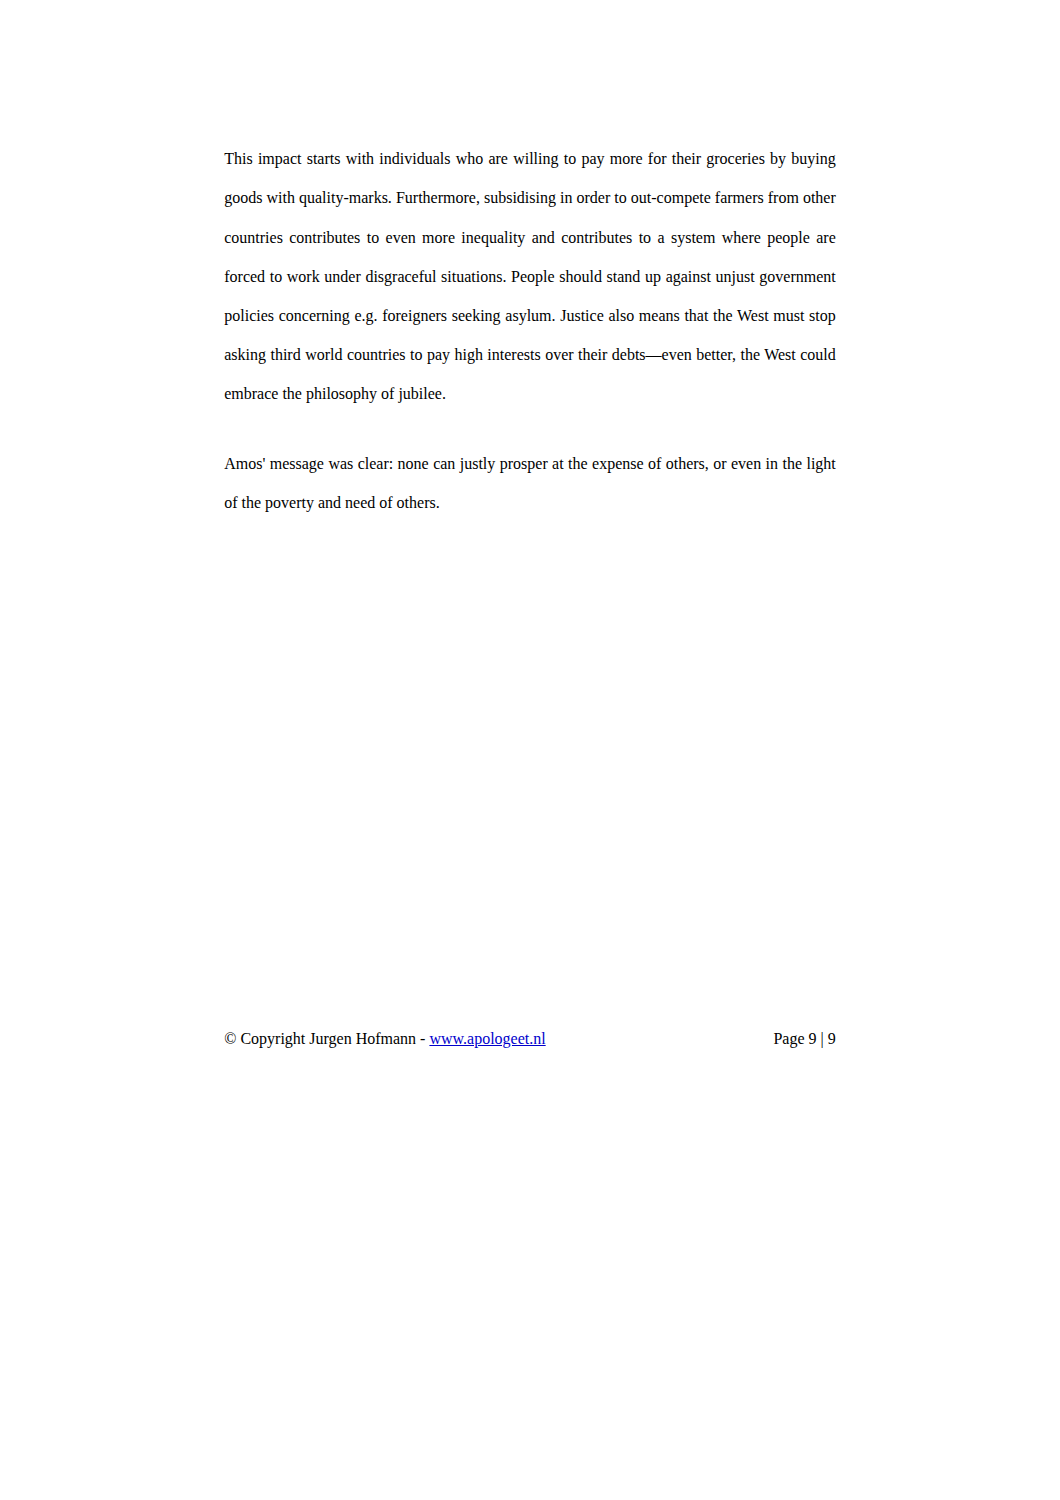This impact starts with individuals who are willing to pay more for their groceries by buying goods with quality-marks. Furthermore, subsidising in order to out-compete farmers from other countries contributes to even more inequality and contributes to a system where people are forced to work under disgraceful situations. People should stand up against unjust government policies concerning e.g. foreigners seeking asylum. Justice also means that the West must stop asking third world countries to pay high interests over their debts—even better, the West could embrace the philosophy of jubilee.
Amos' message was clear: none can justly prosper at the expense of others, or even in the light of the poverty and need of others.
© Copyright Jurgen Hofmann - www.apologeet.nl Page 9 | 9